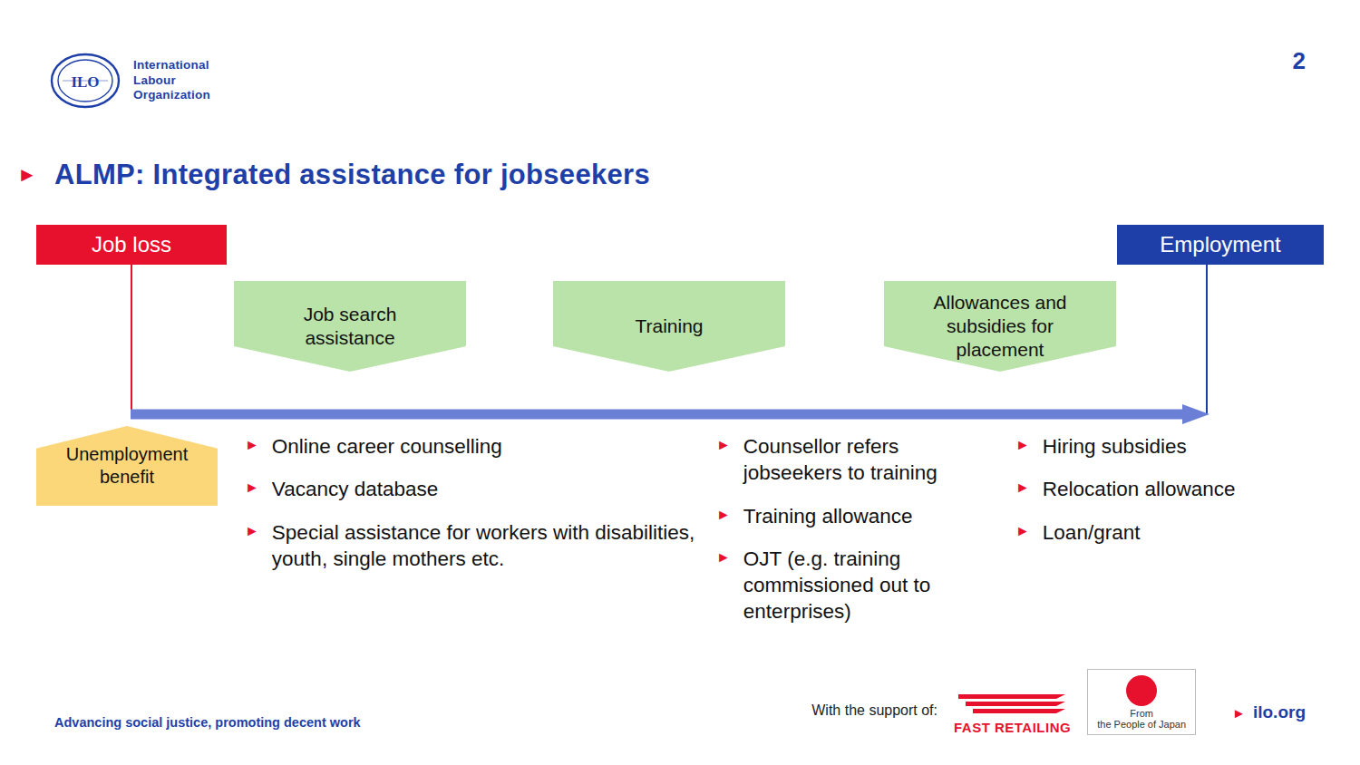2
ILO
International
Labour
Organization
►
ALMP: Integrated assistance for jobseekers
Job loss
Employment
Job search
assistance
Training
Allowances and
subsidies for
placement
Unemployment
benefit
►Online career counselling
►Vacancy database
►Special assistance for workers with disabilities, youth, single mothers etc.
►Counsellor refers jobseekers to training
►Training allowance
►OJT (e.g. training commissioned out to enterprises)
►Hiring subsidies
►Relocation allowance
►Loan/grant
Advancing social justice, promoting decent work
With the support of:
FAST RETAILING
From
the People of Japan
► ilo.org